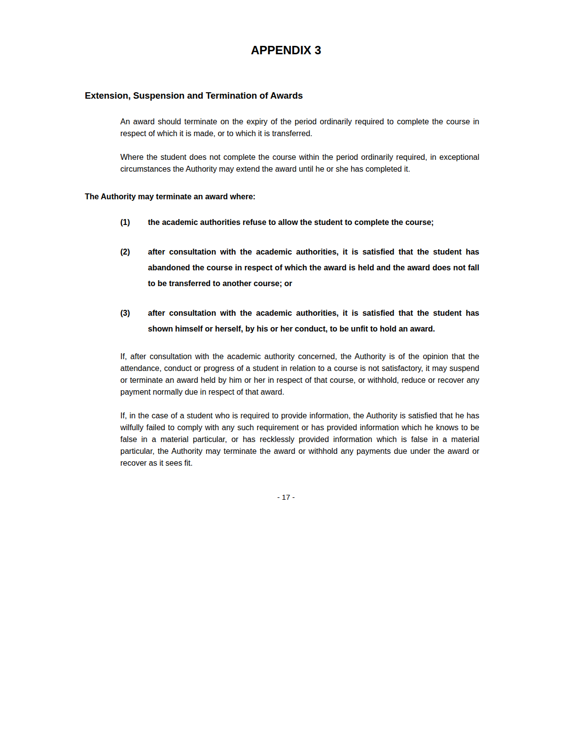APPENDIX 3
Extension, Suspension and Termination of Awards
An award should terminate on the expiry of the period ordinarily required to complete the course in respect of which it is made, or to which it is transferred.
Where the student does not complete the course within the period ordinarily required, in exceptional circumstances the Authority may extend the award until he or she has completed it.
The Authority may terminate an award where:
(1) the academic authorities refuse to allow the student to complete the course;
(2) after consultation with the academic authorities, it is satisfied that the student has abandoned the course in respect of which the award is held and the award does not fall to be transferred to another course; or
(3) after consultation with the academic authorities, it is satisfied that the student has shown himself or herself, by his or her conduct, to be unfit to hold an award.
If, after consultation with the academic authority concerned, the Authority is of the opinion that the attendance, conduct or progress of a student in relation to a course is not satisfactory, it may suspend or terminate an award held by him or her in respect of that course, or withhold, reduce or recover any payment normally due in respect of that award.
If, in the case of a student who is required to provide information, the Authority is satisfied that he has wilfully failed to comply with any such requirement or has provided information which he knows to be false in a material particular, or has recklessly provided information which is false in a material particular, the Authority may terminate the award or withhold any payments due under the award or recover as it sees fit.
- 17 -